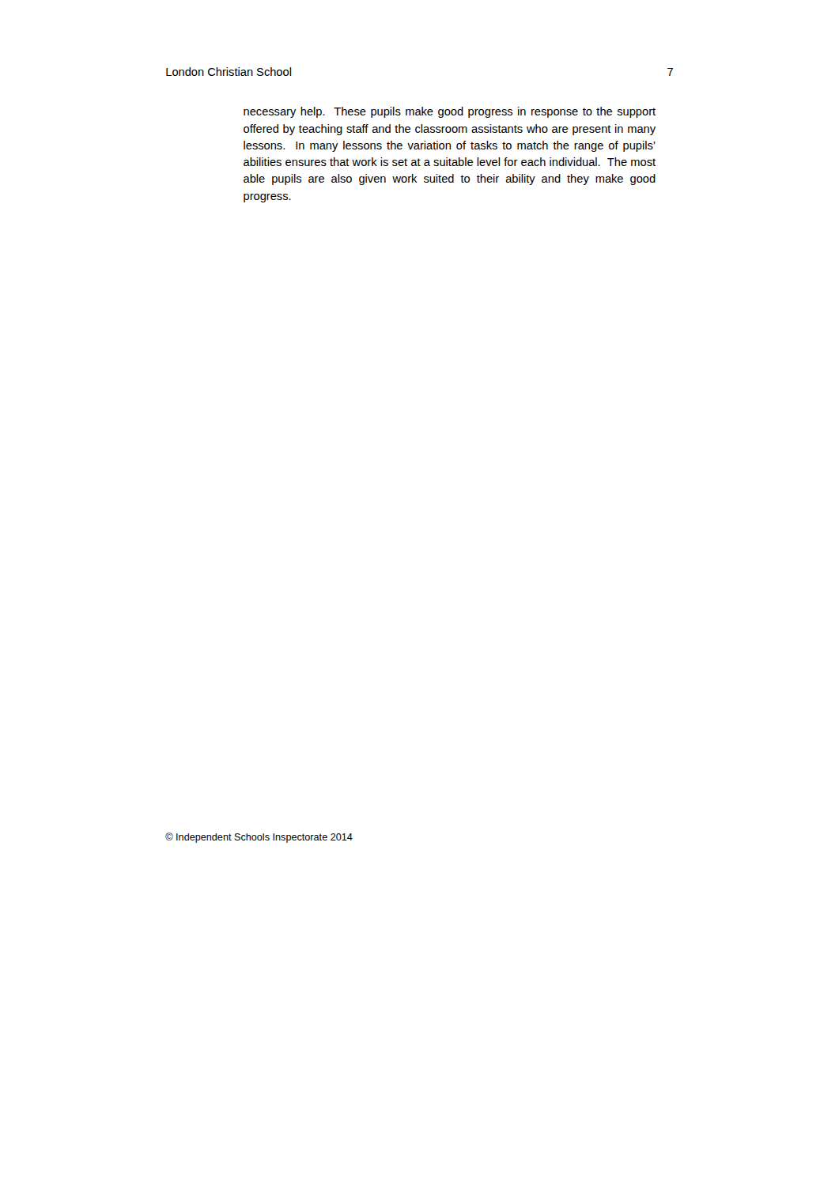London Christian School
7
necessary help. These pupils make good progress in response to the support offered by teaching staff and the classroom assistants who are present in many lessons. In many lessons the variation of tasks to match the range of pupils’ abilities ensures that work is set at a suitable level for each individual. The most able pupils are also given work suited to their ability and they make good progress.
© Independent Schools Inspectorate 2014